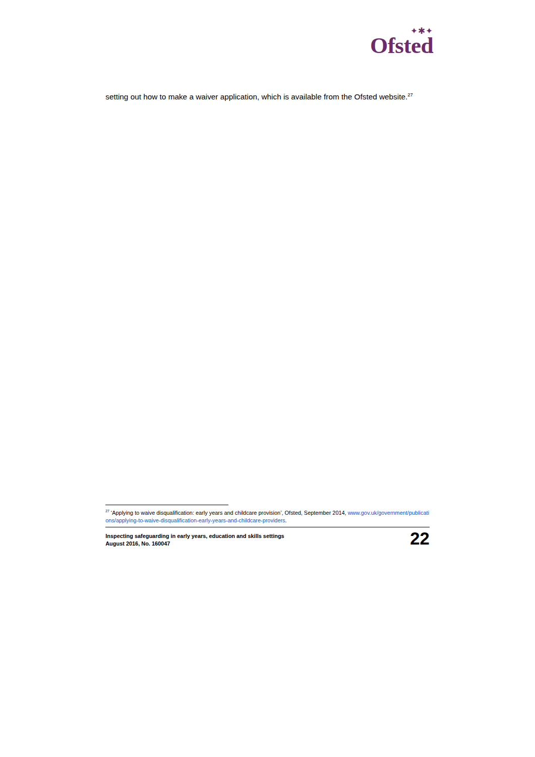✦✱✦
Ofsted
setting out how to make a waiver application, which is available from the Ofsted website.27
27 ‘Applying to waive disqualification: early years and childcare provision’, Ofsted, September 2014, www.gov.uk/government/publications/applying-to-waive-disqualification-early-years-and-childcare-providers.
Inspecting safeguarding in early years, education and skills settings
August 2016, No. 160047
22